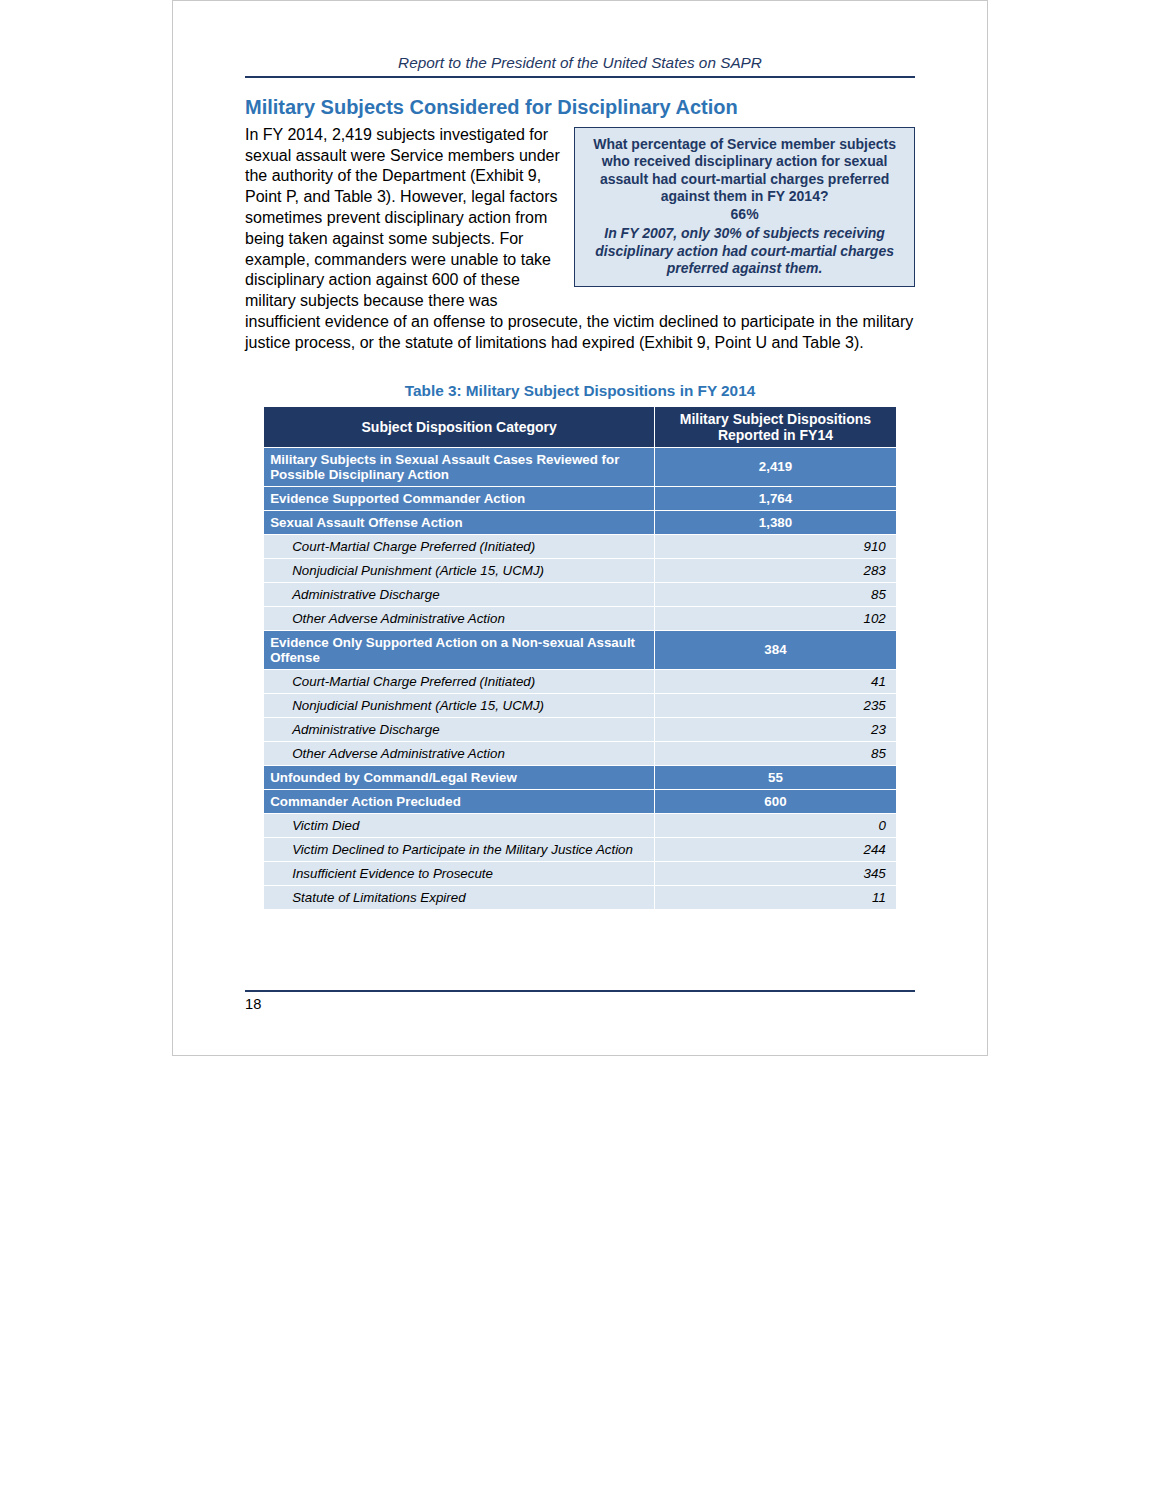Report to the President of the United States on SAPR
Military Subjects Considered for Disciplinary Action
What percentage of Service member subjects who received disciplinary action for sexual assault had court-martial charges preferred against them in FY 2014?
66% In FY 2007, only 30% of subjects receiving disciplinary action had court-martial charges preferred against them.
In FY 2014, 2,419 subjects investigated for sexual assault were Service members under the authority of the Department (Exhibit 9, Point P, and Table 3). However, legal factors sometimes prevent disciplinary action from being taken against some subjects. For example, commanders were unable to take disciplinary action against 600 of these military subjects because there was insufficient evidence of an offense to prosecute, the victim declined to participate in the military justice process, or the statute of limitations had expired (Exhibit 9, Point U and Table 3).
Table 3: Military Subject Dispositions in FY 2014
| Subject Disposition Category | Military Subject Dispositions Reported in FY14 |
| --- | --- |
| Military Subjects in Sexual Assault Cases Reviewed for Possible Disciplinary Action | 2,419 |
| Evidence Supported Commander Action | 1,764 |
| Sexual Assault Offense Action | 1,380 |
| Court-Martial Charge Preferred (Initiated) | 910 |
| Nonjudicial Punishment (Article 15, UCMJ) | 283 |
| Administrative Discharge | 85 |
| Other Adverse Administrative Action | 102 |
| Evidence Only Supported Action on a Non-sexual Assault Offense | 384 |
| Court-Martial Charge Preferred (Initiated) | 41 |
| Nonjudicial Punishment (Article 15, UCMJ) | 235 |
| Administrative Discharge | 23 |
| Other Adverse Administrative Action | 85 |
| Unfounded by Command/Legal Review | 55 |
| Commander Action Precluded | 600 |
| Victim Died | 0 |
| Victim Declined to Participate in the Military Justice Action | 244 |
| Insufficient Evidence to Prosecute | 345 |
| Statute of Limitations Expired | 11 |
18